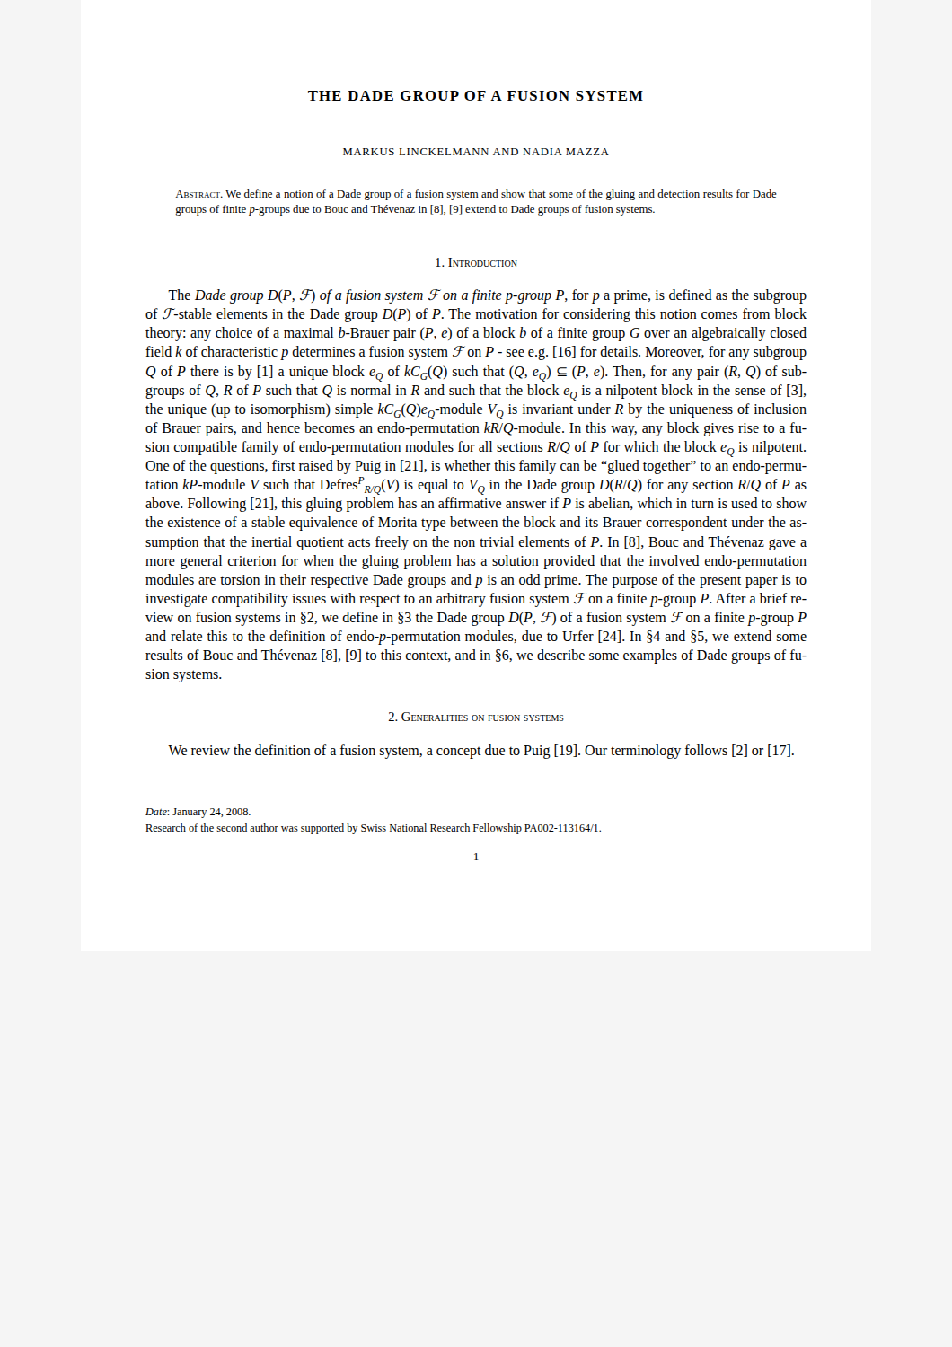The Dade Group of a Fusion System
Markus Linckelmann and Nadia Mazza
Abstract. We define a notion of a Dade group of a fusion system and show that some of the gluing and detection results for Dade groups of finite p-groups due to Bouc and Thévenaz in [8], [9] extend to Dade groups of fusion systems.
1. Introduction
The Dade group D(P, ℱ) of a fusion system ℱ on a finite p-group P, for p a prime, is defined as the subgroup of ℱ-stable elements in the Dade group D(P) of P. The motivation for considering this notion comes from block theory: any choice of a maximal b-Brauer pair (P, e) of a block b of a finite group G over an algebraically closed field k of characteristic p determines a fusion system ℱ on P - see e.g. [16] for details. Moreover, for any subgroup Q of P there is by [1] a unique block eQ of kCG(Q) such that (Q, eQ) ⊆ (P, e). Then, for any pair (R, Q) of subgroups of Q, R of P such that Q is normal in R and such that the block eQ is a nilpotent block in the sense of [3], the unique (up to isomorphism) simple kCG(Q)eQ-module VQ is invariant under R by the uniqueness of inclusion of Brauer pairs, and hence becomes an endo-permutation kR/Q-module. In this way, any block gives rise to a fusion compatible family of endo-permutation modules for all sections R/Q of P for which the block eQ is nilpotent. One of the questions, first raised by Puig in [21], is whether this family can be “glued together” to an endo-permutation kP-module V such that DefresPR/Q(V) is equal to VQ in the Dade group D(R/Q) for any section R/Q of P as above. Following [21], this gluing problem has an affirmative answer if P is abelian, which in turn is used to show the existence of a stable equivalence of Morita type between the block and its Brauer correspondent under the assumption that the inertial quotient acts freely on the non trivial elements of P. In [8], Bouc and Thévenaz gave a more general criterion for when the gluing problem has a solution provided that the involved endo-permutation modules are torsion in their respective Dade groups and p is an odd prime. The purpose of the present paper is to investigate compatibility issues with respect to an arbitrary fusion system ℱ on a finite p-group P. After a brief review on fusion systems in §2, we define in §3 the Dade group D(P, ℱ) of a fusion system ℱ on a finite p-group P and relate this to the definition of endo-p-permutation modules, due to Urfer [24]. In §4 and §5, we extend some results of Bouc and Thévenaz [8], [9] to this context, and in §6, we describe some examples of Dade groups of fusion systems.
2. Generalities on fusion systems
We review the definition of a fusion system, a concept due to Puig [19]. Our terminology follows [2] or [17].
Date: January 24, 2008.
Research of the second author was supported by Swiss National Research Fellowship PA002-113164/1.
1